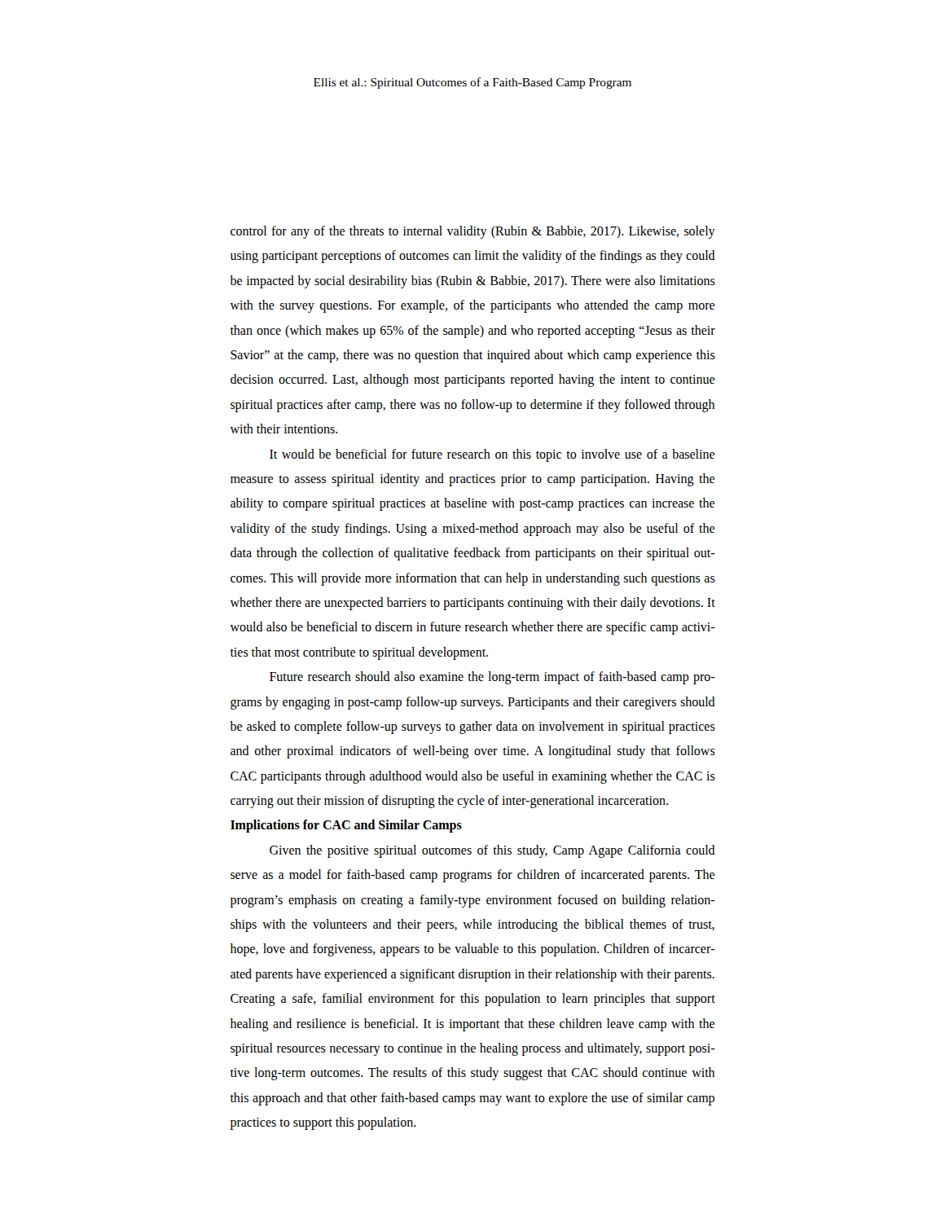Ellis et al.: Spiritual Outcomes of a Faith-Based Camp Program
control for any of the threats to internal validity (Rubin & Babbie, 2017). Likewise, solely using participant perceptions of outcomes can limit the validity of the findings as they could be impacted by social desirability bias (Rubin & Babbie, 2017). There were also limitations with the survey questions. For example, of the participants who attended the camp more than once (which makes up 65% of the sample) and who reported accepting “Jesus as their Savior” at the camp, there was no question that inquired about which camp experience this decision occurred. Last, although most participants reported having the intent to continue spiritual practices after camp, there was no follow-up to determine if they followed through with their intentions.
It would be beneficial for future research on this topic to involve use of a baseline measure to assess spiritual identity and practices prior to camp participation. Having the ability to compare spiritual practices at baseline with post-camp practices can increase the validity of the study findings. Using a mixed-method approach may also be useful of the data through the collection of qualitative feedback from participants on their spiritual outcomes. This will provide more information that can help in understanding such questions as whether there are unexpected barriers to participants continuing with their daily devotions. It would also be beneficial to discern in future research whether there are specific camp activities that most contribute to spiritual development.
Future research should also examine the long-term impact of faith-based camp programs by engaging in post-camp follow-up surveys. Participants and their caregivers should be asked to complete follow-up surveys to gather data on involvement in spiritual practices and other proximal indicators of well-being over time. A longitudinal study that follows CAC participants through adulthood would also be useful in examining whether the CAC is carrying out their mission of disrupting the cycle of inter-generational incarceration.
Implications for CAC and Similar Camps
Given the positive spiritual outcomes of this study, Camp Agape California could serve as a model for faith-based camp programs for children of incarcerated parents. The program’s emphasis on creating a family-type environment focused on building relationships with the volunteers and their peers, while introducing the biblical themes of trust, hope, love and forgiveness, appears to be valuable to this population. Children of incarcerated parents have experienced a significant disruption in their relationship with their parents. Creating a safe, familial environment for this population to learn principles that support healing and resilience is beneficial. It is important that these children leave camp with the spiritual resources necessary to continue in the healing process and ultimately, support positive long-term outcomes. The results of this study suggest that CAC should continue with this approach and that other faith-based camps may want to explore the use of similar camp practices to support this population.